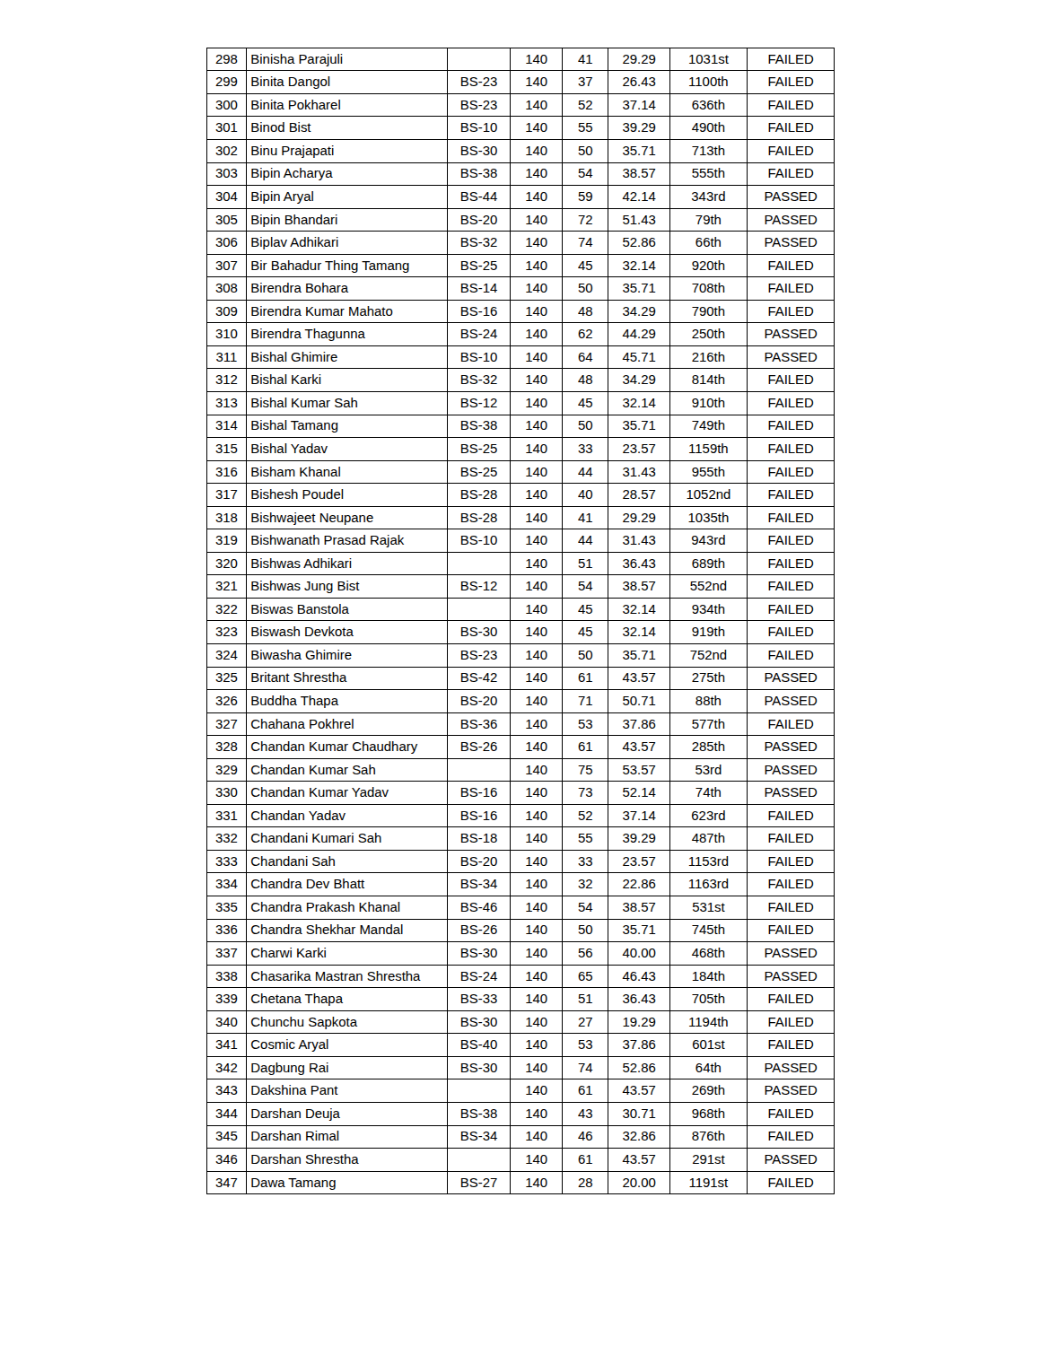| 298 | Binisha Parajuli | | 140 | 41 | 29.29 | 1031st | FAILED |
| 299 | Binita Dangol | BS-23 | 140 | 37 | 26.43 | 1100th | FAILED |
| 300 | Binita Pokharel | BS-23 | 140 | 52 | 37.14 | 636th | FAILED |
| 301 | Binod Bist | BS-10 | 140 | 55 | 39.29 | 490th | FAILED |
| 302 | Binu Prajapati | BS-30 | 140 | 50 | 35.71 | 713th | FAILED |
| 303 | Bipin Acharya | BS-38 | 140 | 54 | 38.57 | 555th | FAILED |
| 304 | Bipin Aryal | BS-44 | 140 | 59 | 42.14 | 343rd | PASSED |
| 305 | Bipin Bhandari | BS-20 | 140 | 72 | 51.43 | 79th | PASSED |
| 306 | Biplav Adhikari | BS-32 | 140 | 74 | 52.86 | 66th | PASSED |
| 307 | Bir Bahadur Thing Tamang | BS-25 | 140 | 45 | 32.14 | 920th | FAILED |
| 308 | Birendra Bohara | BS-14 | 140 | 50 | 35.71 | 708th | FAILED |
| 309 | Birendra Kumar Mahato | BS-16 | 140 | 48 | 34.29 | 790th | FAILED |
| 310 | Birendra Thagunna | BS-24 | 140 | 62 | 44.29 | 250th | PASSED |
| 311 | Bishal Ghimire | BS-10 | 140 | 64 | 45.71 | 216th | PASSED |
| 312 | Bishal Karki | BS-32 | 140 | 48 | 34.29 | 814th | FAILED |
| 313 | Bishal Kumar Sah | BS-12 | 140 | 45 | 32.14 | 910th | FAILED |
| 314 | Bishal Tamang | BS-38 | 140 | 50 | 35.71 | 749th | FAILED |
| 315 | Bishal Yadav | BS-25 | 140 | 33 | 23.57 | 1159th | FAILED |
| 316 | Bisham Khanal | BS-25 | 140 | 44 | 31.43 | 955th | FAILED |
| 317 | Bishesh Poudel | BS-28 | 140 | 40 | 28.57 | 1052nd | FAILED |
| 318 | Bishwajeet Neupane | BS-28 | 140 | 41 | 29.29 | 1035th | FAILED |
| 319 | Bishwanath Prasad Rajak | BS-10 | 140 | 44 | 31.43 | 943rd | FAILED |
| 320 | Bishwas Adhikari | | 140 | 51 | 36.43 | 689th | FAILED |
| 321 | Bishwas Jung Bist | BS-12 | 140 | 54 | 38.57 | 552nd | FAILED |
| 322 | Biswas Banstola | | 140 | 45 | 32.14 | 934th | FAILED |
| 323 | Biswash Devkota | BS-30 | 140 | 45 | 32.14 | 919th | FAILED |
| 324 | Biwasha Ghimire | BS-23 | 140 | 50 | 35.71 | 752nd | FAILED |
| 325 | Britant Shrestha | BS-42 | 140 | 61 | 43.57 | 275th | PASSED |
| 326 | Buddha Thapa | BS-20 | 140 | 71 | 50.71 | 88th | PASSED |
| 327 | Chahana Pokhrel | BS-36 | 140 | 53 | 37.86 | 577th | FAILED |
| 328 | Chandan Kumar Chaudhary | BS-26 | 140 | 61 | 43.57 | 285th | PASSED |
| 329 | Chandan Kumar Sah | | 140 | 75 | 53.57 | 53rd | PASSED |
| 330 | Chandan Kumar Yadav | BS-16 | 140 | 73 | 52.14 | 74th | PASSED |
| 331 | Chandan Yadav | BS-16 | 140 | 52 | 37.14 | 623rd | FAILED |
| 332 | Chandani Kumari Sah | BS-18 | 140 | 55 | 39.29 | 487th | FAILED |
| 333 | Chandani Sah | BS-20 | 140 | 33 | 23.57 | 1153rd | FAILED |
| 334 | Chandra Dev Bhatt | BS-34 | 140 | 32 | 22.86 | 1163rd | FAILED |
| 335 | Chandra Prakash Khanal | BS-46 | 140 | 54 | 38.57 | 531st | FAILED |
| 336 | Chandra Shekhar Mandal | BS-26 | 140 | 50 | 35.71 | 745th | FAILED |
| 337 | Charwi Karki | BS-30 | 140 | 56 | 40.00 | 468th | PASSED |
| 338 | Chasarika Mastran Shrestha | BS-24 | 140 | 65 | 46.43 | 184th | PASSED |
| 339 | Chetana Thapa | BS-33 | 140 | 51 | 36.43 | 705th | FAILED |
| 340 | Chunchu Sapkota | BS-30 | 140 | 27 | 19.29 | 1194th | FAILED |
| 341 | Cosmic Aryal | BS-40 | 140 | 53 | 37.86 | 601st | FAILED |
| 342 | Dagbung Rai | BS-30 | 140 | 74 | 52.86 | 64th | PASSED |
| 343 | Dakshina Pant | | 140 | 61 | 43.57 | 269th | PASSED |
| 344 | Darshan Deuja | BS-38 | 140 | 43 | 30.71 | 968th | FAILED |
| 345 | Darshan Rimal | BS-34 | 140 | 46 | 32.86 | 876th | FAILED |
| 346 | Darshan Shrestha | | 140 | 61 | 43.57 | 291st | PASSED |
| 347 | Dawa Tamang | BS-27 | 140 | 28 | 20.00 | 1191st | FAILED |